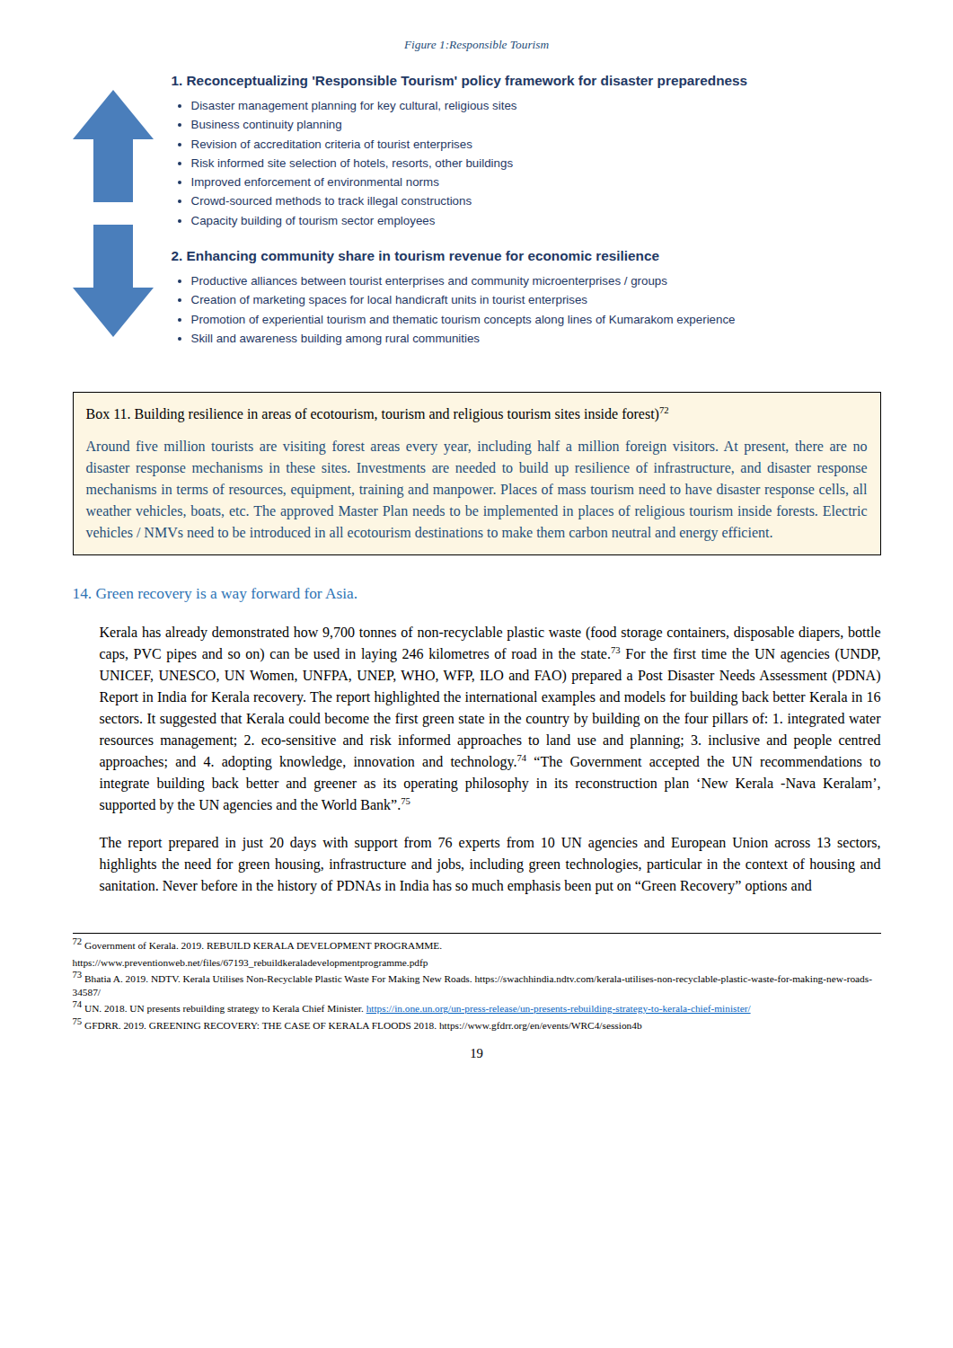Figure 1:Responsible Tourism
1. Reconceptualizing 'Responsible Tourism' policy framework for disaster preparedness
Disaster management planning for key cultural, religious sites
Business continuity planning
Revision of accreditation criteria of tourist enterprises
Risk informed site selection of hotels, resorts, other buildings
Improved enforcement of environmental norms
Crowd-sourced methods to track illegal constructions
Capacity building of tourism sector employees
2. Enhancing community share in tourism revenue for economic resilience
Productive alliances between tourist enterprises and community microenterprises / groups
Creation of marketing spaces for local handicraft units in tourist enterprises
Promotion of experiential tourism and thematic tourism concepts along lines of Kumarakom experience
Skill and awareness building among rural communities
Box 11. Building resilience in areas of ecotourism, tourism and religious tourism sites inside forest)72
Around five million tourists are visiting forest areas every year, including half a million foreign visitors. At present, there are no disaster response mechanisms in these sites. Investments are needed to build up resilience of infrastructure, and disaster response mechanisms in terms of resources, equipment, training and manpower. Places of mass tourism need to have disaster response cells, all weather vehicles, boats, etc. The approved Master Plan needs to be implemented in places of religious tourism inside forests. Electric vehicles / NMVs need to be introduced in all ecotourism destinations to make them carbon neutral and energy efficient.
14. Green recovery is a way forward for Asia.
Kerala has already demonstrated how 9,700 tonnes of non-recyclable plastic waste (food storage containers, disposable diapers, bottle caps, PVC pipes and so on) can be used in laying 246 kilometres of road in the state.73 For the first time the UN agencies (UNDP, UNICEF, UNESCO, UN Women, UNFPA, UNEP, WHO, WFP, ILO and FAO) prepared a Post Disaster Needs Assessment (PDNA) Report in India for Kerala recovery. The report highlighted the international examples and models for building back better Kerala in 16 sectors. It suggested that Kerala could become the first green state in the country by building on the four pillars of: 1. integrated water resources management; 2. eco-sensitive and risk informed approaches to land use and planning; 3. inclusive and people centred approaches; and 4. adopting knowledge, innovation and technology.74 “The Government accepted the UN recommendations to integrate building back better and greener as its operating philosophy in its reconstruction plan ‘New Kerala -Nava Keralam’, supported by the UN agencies and the World Bank”.75
The report prepared in just 20 days with support from 76 experts from 10 UN agencies and European Union across 13 sectors, highlights the need for green housing, infrastructure and jobs, including green technologies, particular in the context of housing and sanitation. Never before in the history of PDNAs in India has so much emphasis been put on “Green Recovery” options and
72 Government of Kerala. 2019. REBUILD KERALA DEVELOPMENT PROGRAMME.
https://www.preventionweb.net/files/67193_rebuildkeraladevelopmentprogramme.pdfp
73 Bhatia A. 2019. NDTV. Kerala Utilises Non-Recyclable Plastic Waste For Making New Roads. https://swachhindia.ndtv.com/kerala-utilises-non-recyclable-plastic-waste-for-making-new-roads-34587/
74 UN. 2018. UN presents rebuilding strategy to Kerala Chief Minister. https://in.one.un.org/un-press-release/un-presents-rebuilding-strategy-to-kerala-chief-minister/
75 GFDRR. 2019. GREENING RECOVERY: THE CASE OF KERALA FLOODS 2018. https://www.gfdrr.org/en/events/WRC4/session4b
19